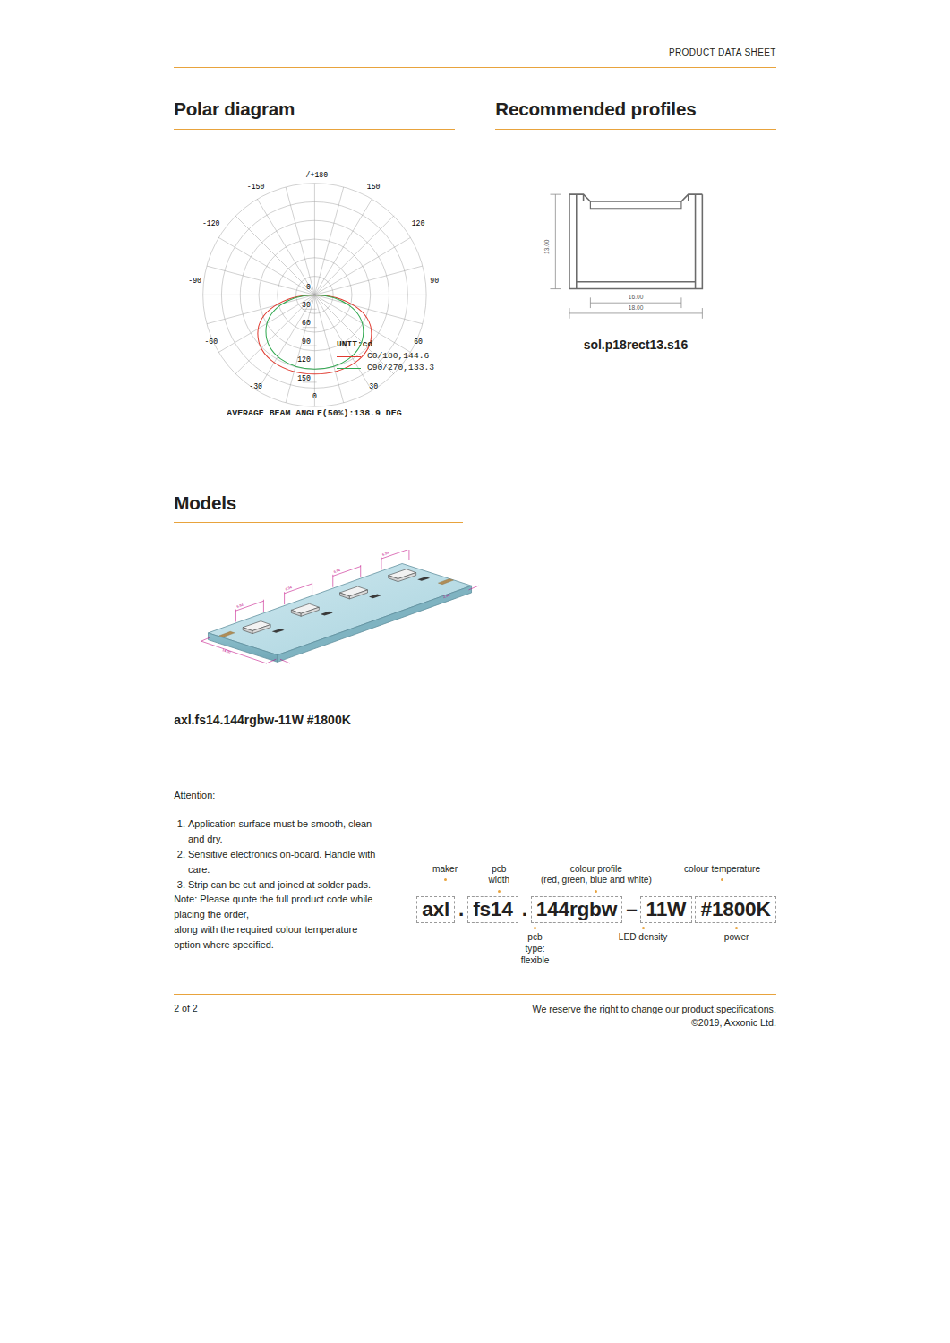PRODUCT DATA SHEET
Polar diagram
-/+180 -150 150 -120 120 -90 90 -60 60 -30 30 0 30 60 90 120 150 0
UNIT:cd
C0/180,144.6
C90/270,133.3
AVERAGE BEAM ANGLE(50%):138.9 DEG
Recommended profiles
13.00 16.00 18.00
sol.p18rect13.s16
Models
6.94 6.94 6.94 6.94 14.00 2.50
axl.fs14.144rgbw-11W #1800K
Attention:
Application surface must be smooth, clean and dry.
Sensitive electronics on-board. Handle with care.
Strip can be cut and joined at solder pads.
Note: Please quote the full product code while placing the order,
along with the required colour temperature option where specified.
maker
pcb
width
colour profile
(red, green, blue and white)
colour temperature
axl . fs14 . 144rgbw – 11W #1800K
pcb
type:
flexible
LED density
power
2 of 2
We reserve the right to change our product specifications.
©2019, Axxonic Ltd.